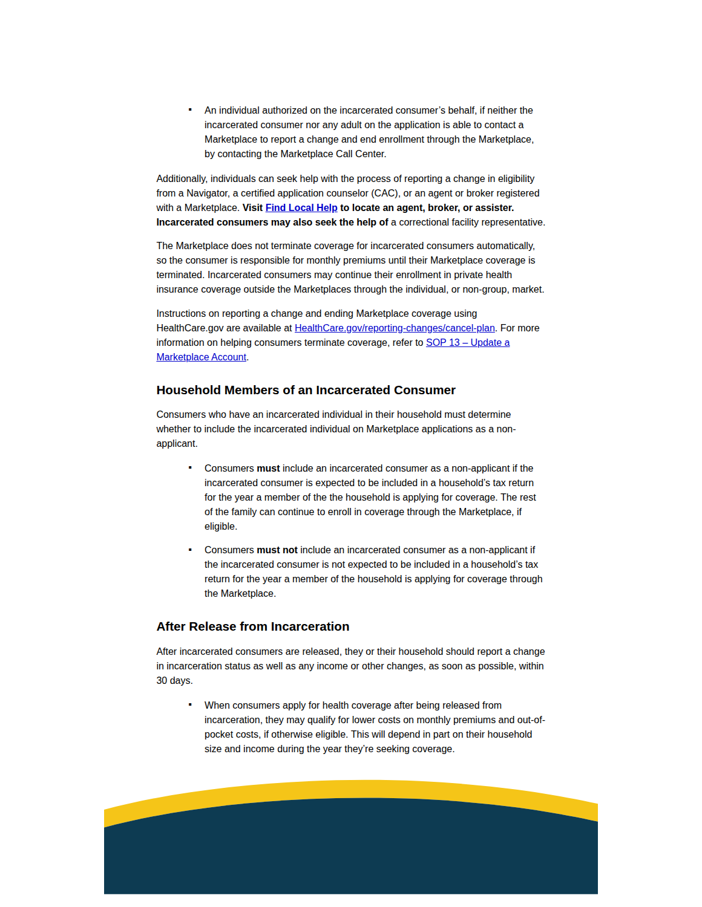An individual authorized on the incarcerated consumer’s behalf, if neither the incarcerated consumer nor any adult on the application is able to contact a Marketplace to report a change and end enrollment through the Marketplace, by contacting the Marketplace Call Center.
Additionally, individuals can seek help with the process of reporting a change in eligibility from a Navigator, a certified application counselor (CAC), or an agent or broker registered with a Marketplace. Visit Find Local Help to locate an agent, broker, or assister. Incarcerated consumers may also seek the help of a correctional facility representative.
The Marketplace does not terminate coverage for incarcerated consumers automatically, so the consumer is responsible for monthly premiums until their Marketplace coverage is terminated. Incarcerated consumers may continue their enrollment in private health insurance coverage outside the Marketplaces through the individual, or non-group, market.
Instructions on reporting a change and ending Marketplace coverage using HealthCare.gov are available at HealthCare.gov/reporting-changes/cancel-plan. For more information on helping consumers terminate coverage, refer to SOP 13 – Update a Marketplace Account.
Household Members of an Incarcerated Consumer
Consumers who have an incarcerated individual in their household must determine whether to include the incarcerated individual on Marketplace applications as a non-applicant.
Consumers must include an incarcerated consumer as a non-applicant if the incarcerated consumer is expected to be included in a household’s tax return for the year a member of the the household is applying for coverage. The rest of the family can continue to enroll in coverage through the Marketplace, if eligible.
Consumers must not include an incarcerated consumer as a non-applicant if the incarcerated consumer is not expected to be included in a household’s tax return for the year a member of the household is applying for coverage through the Marketplace.
After Release from Incarceration
After incarcerated consumers are released, they or their household should report a change in incarceration status as well as any income or other changes, as soon as possible, within 30 days.
When consumers apply for health coverage after being released from incarceration, they may qualify for lower costs on monthly premiums and out-of-pocket costs, if otherwise eligible. This will depend in part on their household size and income during the year they’re seeking coverage.